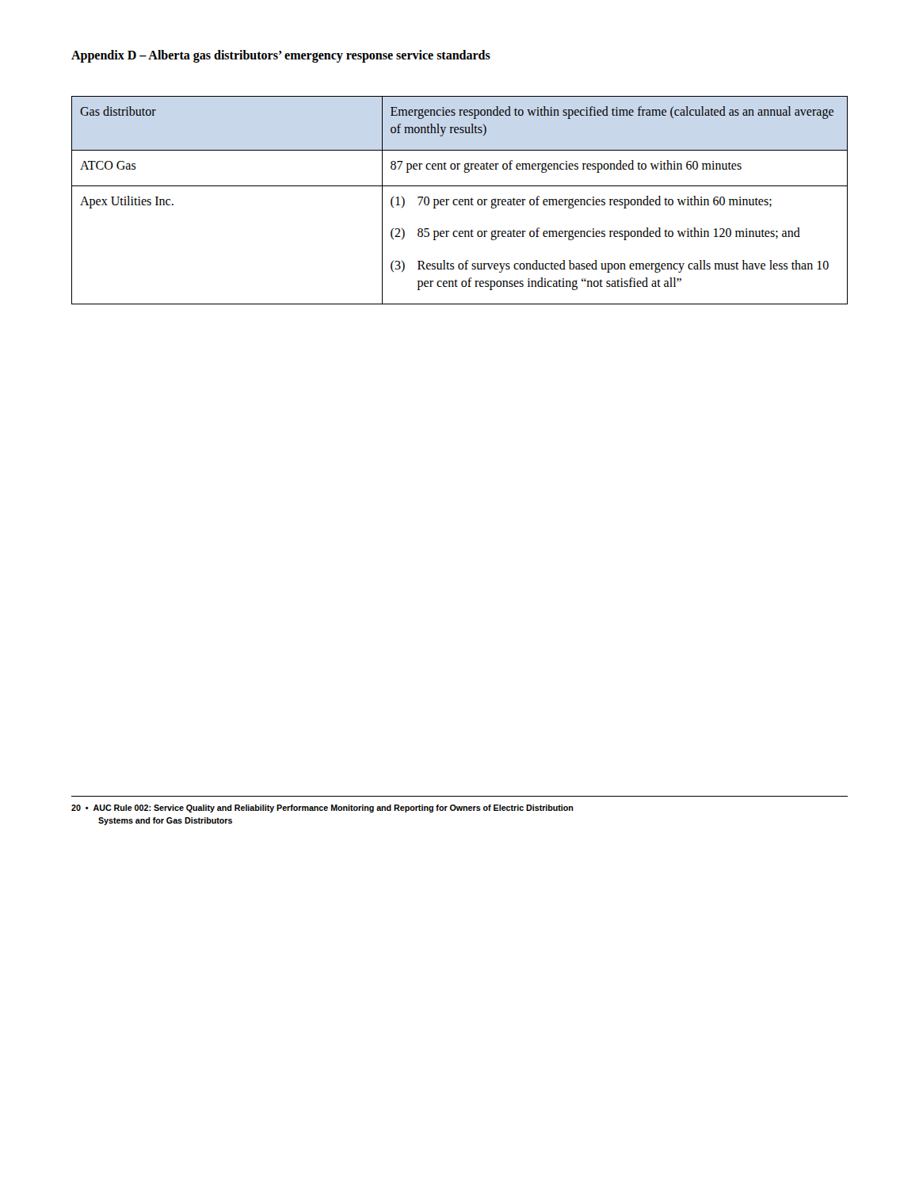Appendix D – Alberta gas distributors’ emergency response service standards
| Gas distributor | Emergencies responded to within specified time frame (calculated as an annual average of monthly results) |
| --- | --- |
| ATCO Gas | 87 per cent or greater of emergencies responded to within 60 minutes |
| Apex Utilities Inc. | (1) 70 per cent or greater of emergencies responded to within 60 minutes; (2) 85 per cent or greater of emergencies responded to within 120 minutes; and (3) Results of surveys conducted based upon emergency calls must have less than 10 per cent of responses indicating “not satisfied at all” |
20• AUC Rule 002: Service Quality and Reliability Performance Monitoring and Reporting for Owners of Electric Distribution Systems and for Gas Distributors